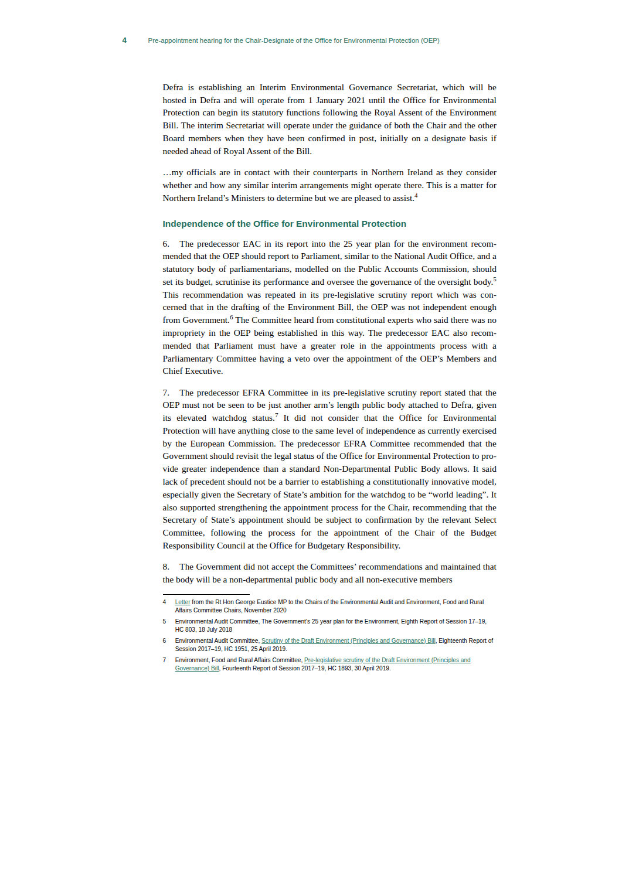4
Pre-appointment hearing for the Chair-Designate of the Office for Environmental Protection (OEP)
Defra is establishing an Interim Environmental Governance Secretariat, which will be hosted in Defra and will operate from 1 January 2021 until the Office for Environmental Protection can begin its statutory functions following the Royal Assent of the Environment Bill. The interim Secretariat will operate under the guidance of both the Chair and the other Board members when they have been confirmed in post, initially on a designate basis if needed ahead of Royal Assent of the Bill.
…my officials are in contact with their counterparts in Northern Ireland as they consider whether and how any similar interim arrangements might operate there. This is a matter for Northern Ireland’s Ministers to determine but we are pleased to assist.4
Independence of the Office for Environmental Protection
6. The predecessor EAC in its report into the 25 year plan for the environment recommended that the OEP should report to Parliament, similar to the National Audit Office, and a statutory body of parliamentarians, modelled on the Public Accounts Commission, should set its budget, scrutinise its performance and oversee the governance of the oversight body.5 This recommendation was repeated in its pre-legislative scrutiny report which was concerned that in the drafting of the Environment Bill, the OEP was not independent enough from Government.6 The Committee heard from constitutional experts who said there was no impropriety in the OEP being established in this way. The predecessor EAC also recommended that Parliament must have a greater role in the appointments process with a Parliamentary Committee having a veto over the appointment of the OEP’s Members and Chief Executive.
7. The predecessor EFRA Committee in its pre-legislative scrutiny report stated that the OEP must not be seen to be just another arm’s length public body attached to Defra, given its elevated watchdog status.7 It did not consider that the Office for Environmental Protection will have anything close to the same level of independence as currently exercised by the European Commission. The predecessor EFRA Committee recommended that the Government should revisit the legal status of the Office for Environmental Protection to provide greater independence than a standard Non-Departmental Public Body allows. It said lack of precedent should not be a barrier to establishing a constitutionally innovative model, especially given the Secretary of State’s ambition for the watchdog to be “world leading”. It also supported strengthening the appointment process for the Chair, recommending that the Secretary of State’s appointment should be subject to confirmation by the relevant Select Committee, following the process for the appointment of the Chair of the Budget Responsibility Council at the Office for Budgetary Responsibility.
8. The Government did not accept the Committees’ recommendations and maintained that the body will be a non-departmental public body and all non-executive members
4
Letter from the Rt Hon George Eustice MP to the Chairs of the Environmental Audit and Environment, Food and Rural Affairs Committee Chairs, November 2020
5
Environmental Audit Committee, The Government’s 25 year plan for the Environment, Eighth Report of Session 17–19, HC 803, 18 July 2018
6
Environmental Audit Committee, Scrutiny of the Draft Environment (Principles and Governance) Bill, Eighteenth Report of Session 2017–19, HC 1951, 25 April 2019.
7
Environment, Food and Rural Affairs Committee, Pre-legislative scrutiny of the Draft Environment (Principles and Governance) Bill, Fourteenth Report of Session 2017–19, HC 1893, 30 April 2019.